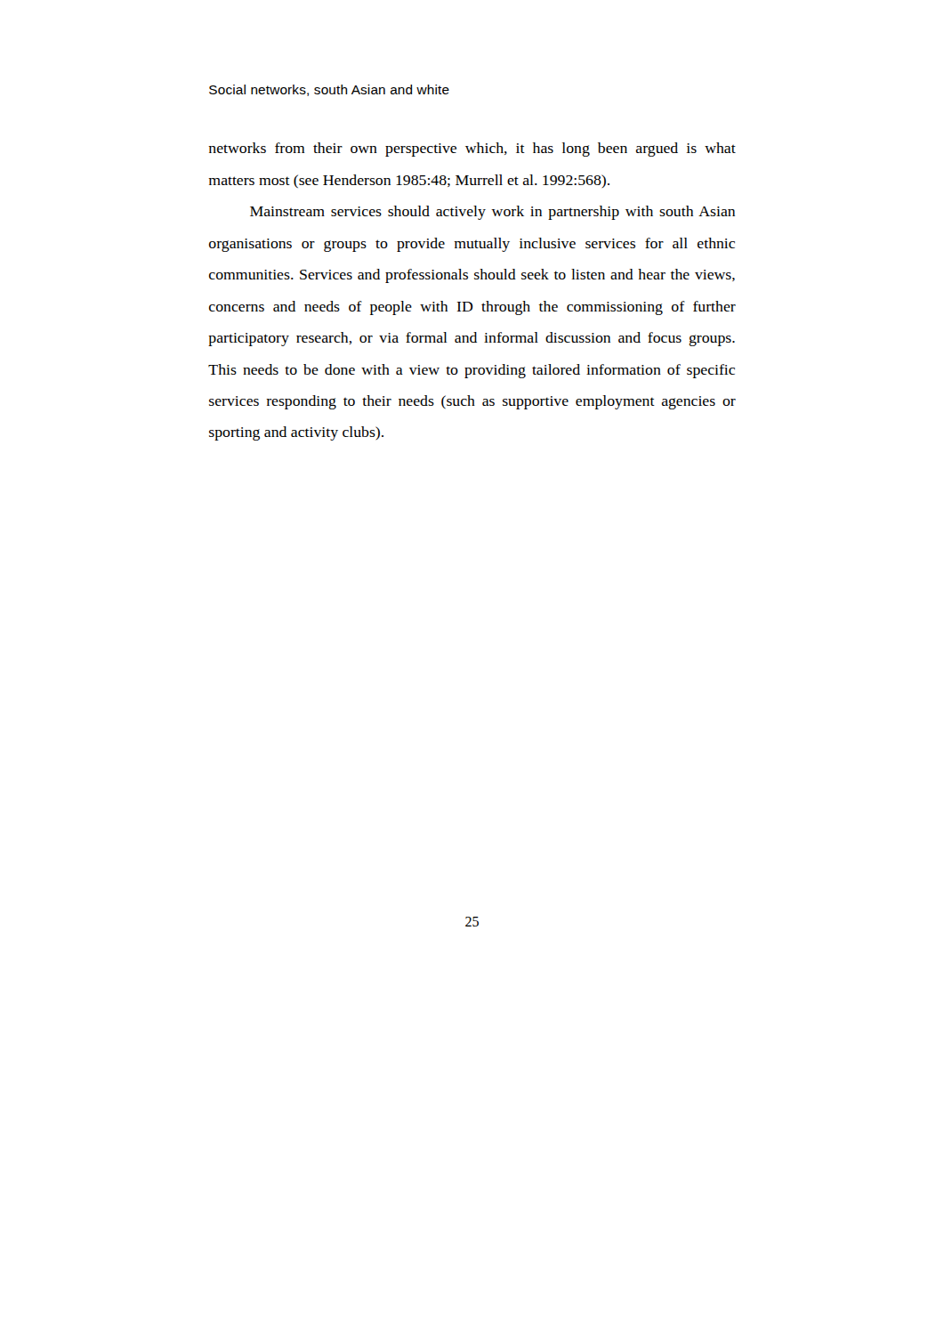Social networks, south Asian and white
networks from their own perspective which, it has long been argued is what matters most (see Henderson 1985:48; Murrell et al. 1992:568).
Mainstream services should actively work in partnership with south Asian organisations or groups to provide mutually inclusive services for all ethnic communities. Services and professionals should seek to listen and hear the views, concerns and needs of people with ID through the commissioning of further participatory research, or via formal and informal discussion and focus groups. This needs to be done with a view to providing tailored information of specific services responding to their needs (such as supportive employment agencies or sporting and activity clubs).
25